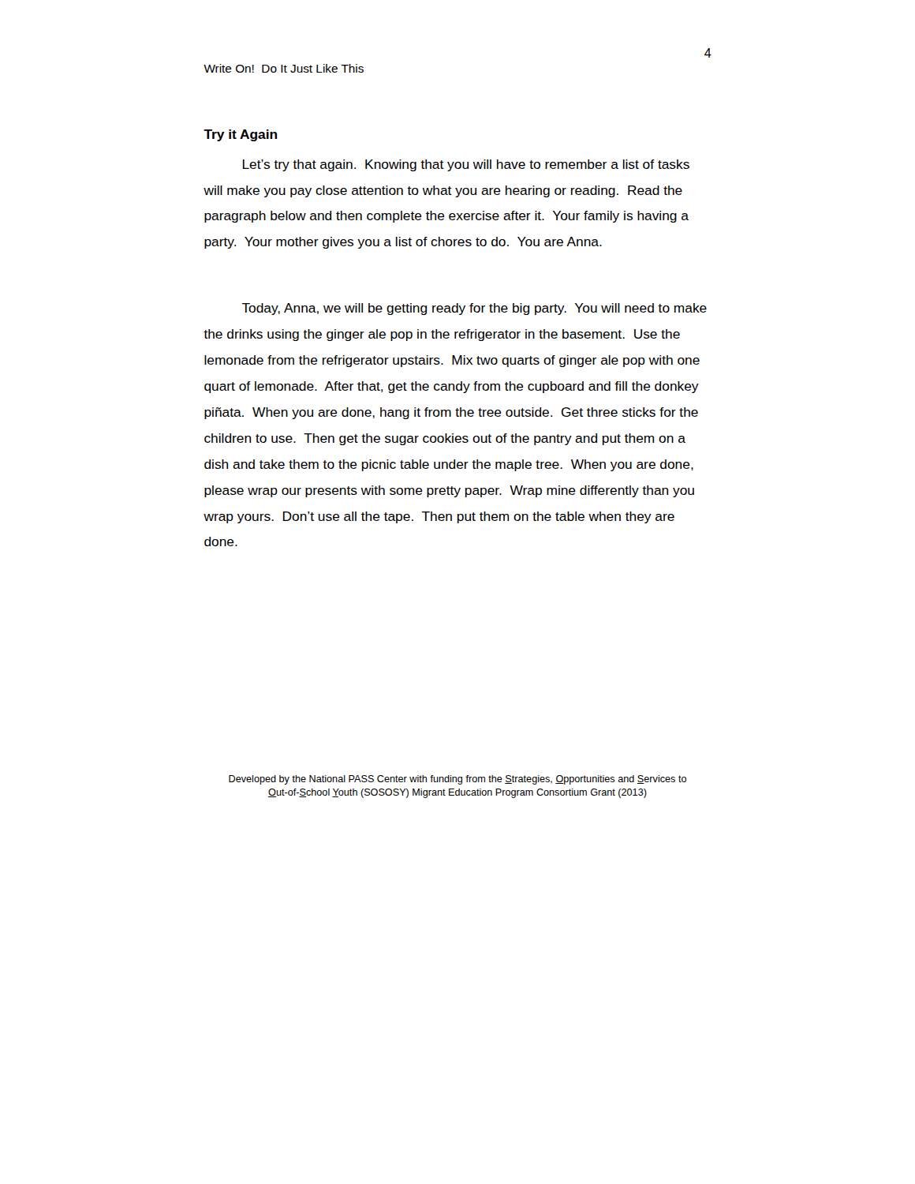4
Write On! Do It Just Like This
Try it Again
Let’s try that again. Knowing that you will have to remember a list of tasks will make you pay close attention to what you are hearing or reading. Read the paragraph below and then complete the exercise after it. Your family is having a party. Your mother gives you a list of chores to do. You are Anna.
Today, Anna, we will be getting ready for the big party. You will need to make the drinks using the ginger ale pop in the refrigerator in the basement. Use the lemonade from the refrigerator upstairs. Mix two quarts of ginger ale pop with one quart of lemonade. After that, get the candy from the cupboard and fill the donkey piñata. When you are done, hang it from the tree outside. Get three sticks for the children to use. Then get the sugar cookies out of the pantry and put them on a dish and take them to the picnic table under the maple tree. When you are done, please wrap our presents with some pretty paper. Wrap mine differently than you wrap yours. Don’t use all the tape. Then put them on the table when they are done.
Developed by the National PASS Center with funding from the Strategies, Opportunities and Services to
Out-of-School Youth (SOSOSY) Migrant Education Program Consortium Grant (2013)